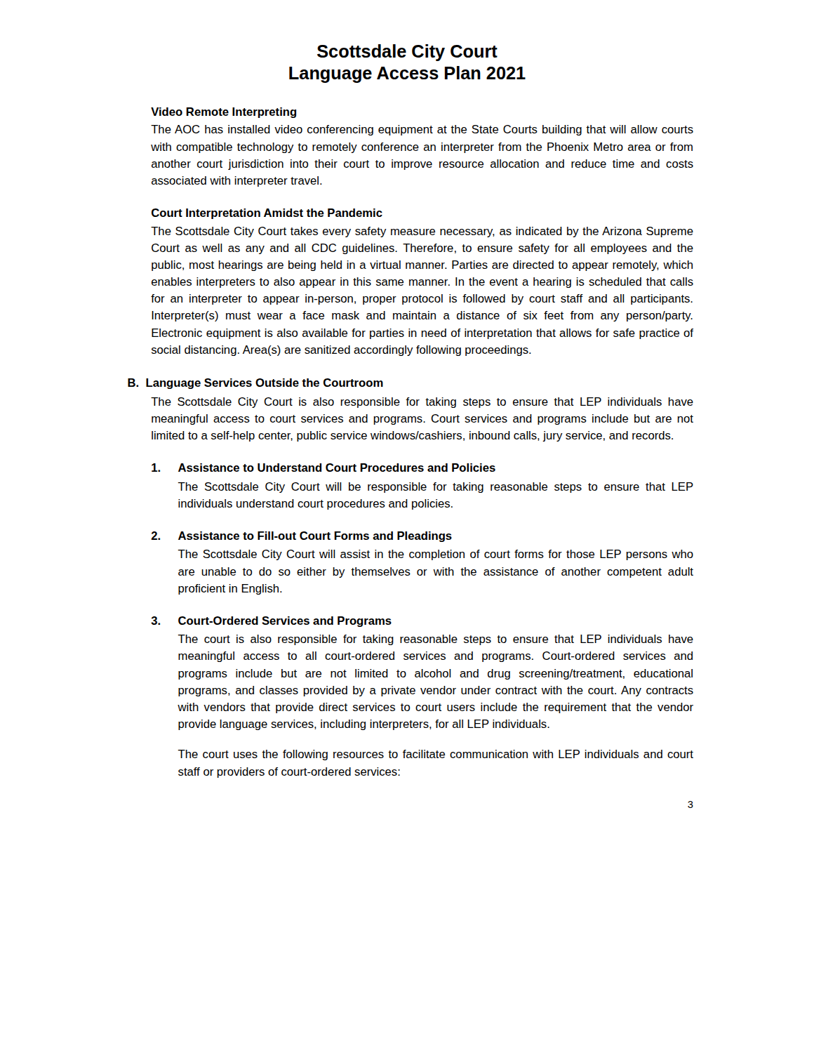Scottsdale City Court
Language Access Plan 2021
Video Remote Interpreting
The AOC has installed video conferencing equipment at the State Courts building that will allow courts with compatible technology to remotely conference an interpreter from the Phoenix Metro area or from another court jurisdiction into their court to improve resource allocation and reduce time and costs associated with interpreter travel.
Court Interpretation Amidst the Pandemic
The Scottsdale City Court takes every safety measure necessary, as indicated by the Arizona Supreme Court as well as any and all CDC guidelines. Therefore, to ensure safety for all employees and the public, most hearings are being held in a virtual manner. Parties are directed to appear remotely, which enables interpreters to also appear in this same manner. In the event a hearing is scheduled that calls for an interpreter to appear in-person, proper protocol is followed by court staff and all participants. Interpreter(s) must wear a face mask and maintain a distance of six feet from any person/party. Electronic equipment is also available for parties in need of interpretation that allows for safe practice of social distancing. Area(s) are sanitized accordingly following proceedings.
B. Language Services Outside the Courtroom
The Scottsdale City Court is also responsible for taking steps to ensure that LEP individuals have meaningful access to court services and programs. Court services and programs include but are not limited to a self-help center, public service windows/cashiers, inbound calls, jury service, and records.
Assistance to Understand Court Procedures and Policies
The Scottsdale City Court will be responsible for taking reasonable steps to ensure that LEP individuals understand court procedures and policies.
Assistance to Fill-out Court Forms and Pleadings
The Scottsdale City Court will assist in the completion of court forms for those LEP persons who are unable to do so either by themselves or with the assistance of another competent adult proficient in English.
Court-Ordered Services and Programs
The court is also responsible for taking reasonable steps to ensure that LEP individuals have meaningful access to all court-ordered services and programs. Court-ordered services and programs include but are not limited to alcohol and drug screening/treatment, educational programs, and classes provided by a private vendor under contract with the court. Any contracts with vendors that provide direct services to court users include the requirement that the vendor provide language services, including interpreters, for all LEP individuals.
The court uses the following resources to facilitate communication with LEP individuals and court staff or providers of court-ordered services:
3